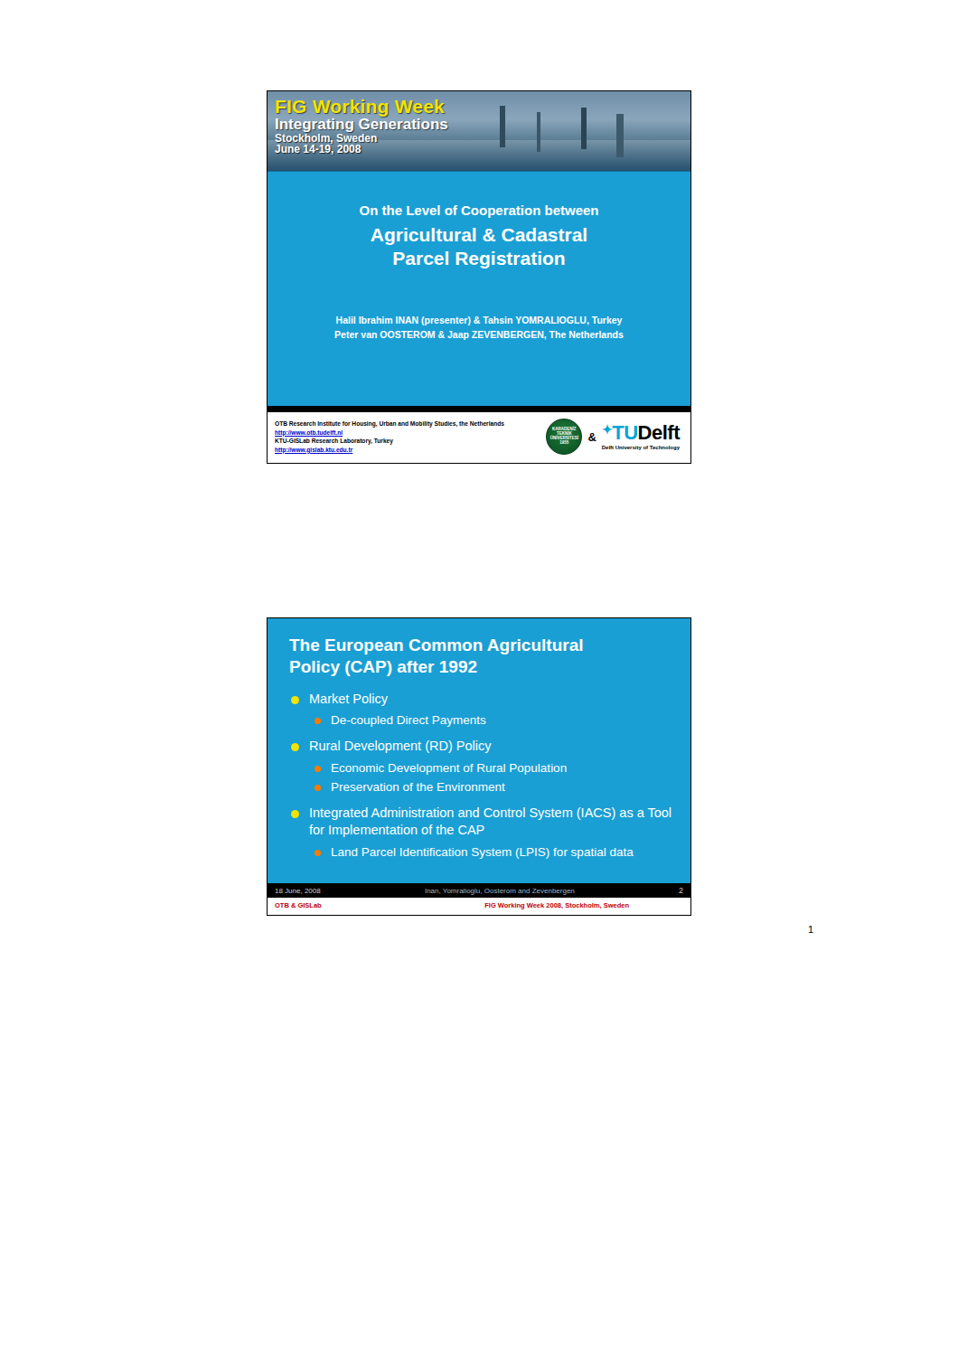FIG Working Week
Integrating Generations
Stockholm, Sweden
June 14-19, 2008
On the Level of Cooperation between
Agricultural & Cadastral
Parcel Registration
Halil Ibrahim INAN (presenter) & Tahsin YOMRALIOGLU, Turkey
Peter van OOSTEROM & Jaap ZEVENBERGEN, The Netherlands
OTB Research Institute for Housing, Urban and Mobility Studies, the Netherlands
http://www.otb.tudelft.nl
KTU-GISLab Research Laboratory, Turkey
http://www.gislab.ktu.edu.tr
KARADENİZ
TEKNİK
ÜNİVERSİTESİ
1955
&
✦TUDelft
Delft University of Technology
The European Common Agricultural
Policy (CAP) after 1992
Market Policy
De-coupled Direct Payments
Rural Development (RD) Policy
Economic Development of Rural Population
Preservation of the Environment
Integrated Administration and Control System (IACS) as a Tool for Implementation of the CAP
Land Parcel Identification System (LPIS) for spatial data
18 June, 2008 Inan, Yomralioglu, Oosterom and Zevenbergen 2
OTB & GISLab FIG Working Week 2008, Stockholm, Sweden
1